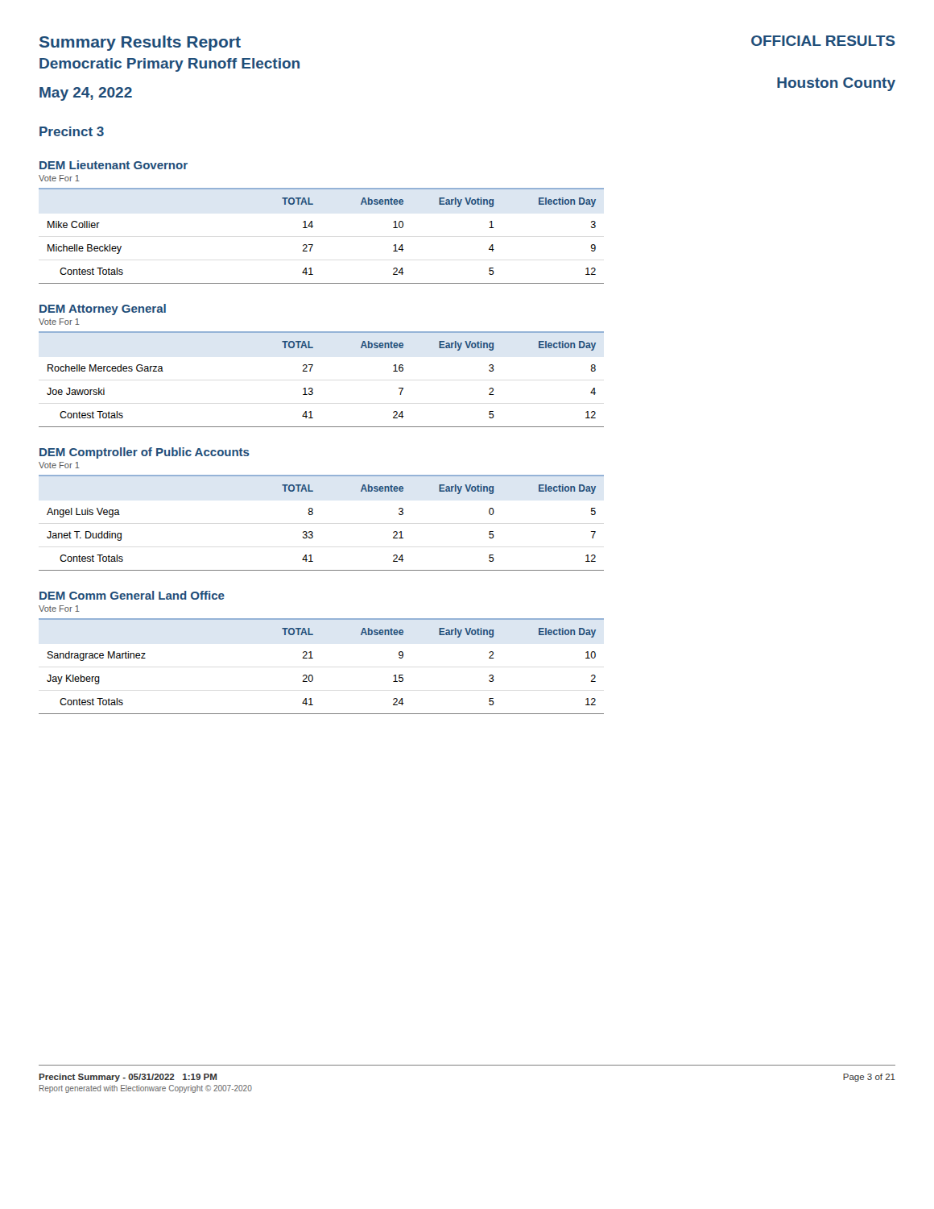Summary Results Report
Democratic Primary Runoff Election
May 24, 2022
OFFICIAL RESULTS
Houston County
Precinct 3
DEM Lieutenant Governor
Vote For 1
| | TOTAL | Absentee | Early Voting | Election Day |
| --- | --- | --- | --- | --- |
| Mike Collier | 14 | 10 | 1 | 3 |
| Michelle Beckley | 27 | 14 | 4 | 9 |
| Contest Totals | 41 | 24 | 5 | 12 |
DEM Attorney General
Vote For 1
| | TOTAL | Absentee | Early Voting | Election Day |
| --- | --- | --- | --- | --- |
| Rochelle Mercedes Garza | 27 | 16 | 3 | 8 |
| Joe Jaworski | 13 | 7 | 2 | 4 |
| Contest Totals | 41 | 24 | 5 | 12 |
DEM Comptroller of Public Accounts
Vote For 1
| | TOTAL | Absentee | Early Voting | Election Day |
| --- | --- | --- | --- | --- |
| Angel Luis Vega | 8 | 3 | 0 | 5 |
| Janet T. Dudding | 33 | 21 | 5 | 7 |
| Contest Totals | 41 | 24 | 5 | 12 |
DEM Comm General Land Office
Vote For 1
| | TOTAL | Absentee | Early Voting | Election Day |
| --- | --- | --- | --- | --- |
| Sandragrace Martinez | 21 | 9 | 2 | 10 |
| Jay Kleberg | 20 | 15 | 3 | 2 |
| Contest Totals | 41 | 24 | 5 | 12 |
Precinct Summary - 05/31/2022 1:19 PM
Page 3 of 21
Report generated with Electionware Copyright © 2007-2020